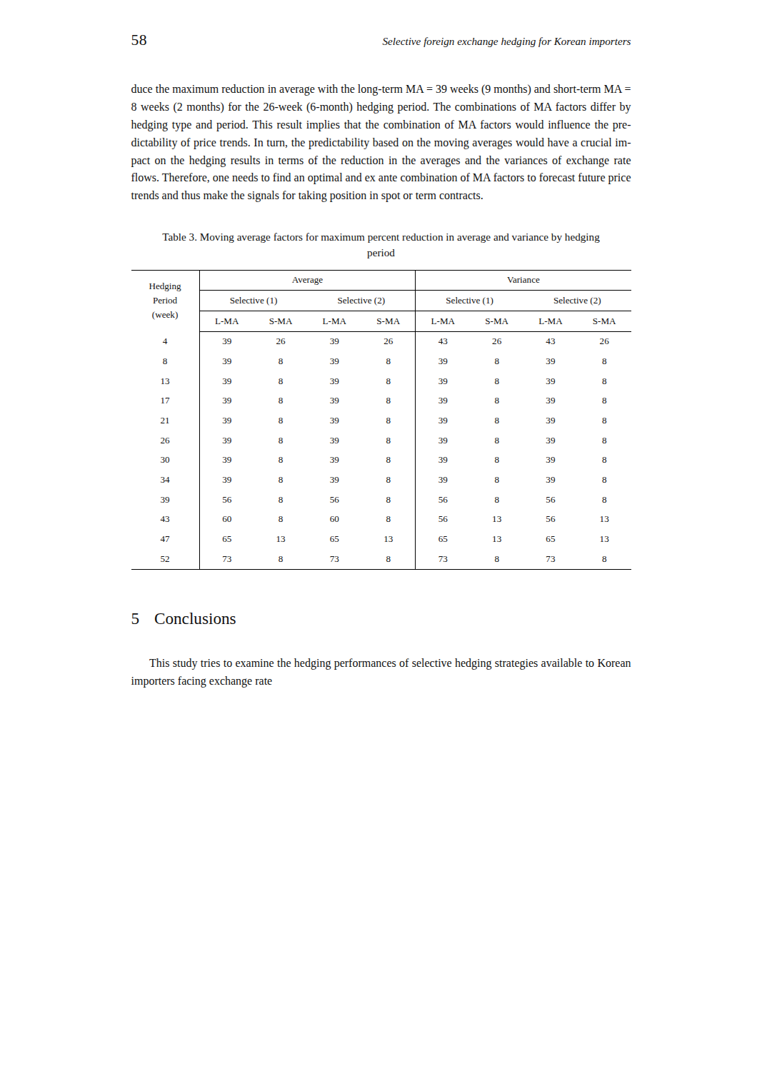58 Selective foreign exchange hedging for Korean importers
duce the maximum reduction in average with the long-term MA = 39 weeks (9 months) and short-term MA = 8 weeks (2 months) for the 26-week (6-month) hedging period. The combinations of MA factors differ by hedging type and period. This result implies that the combination of MA factors would influence the predictability of price trends. In turn, the predictability based on the moving averages would have a crucial impact on the hedging results in terms of the reduction in the averages and the variances of exchange rate flows. Therefore, one needs to find an optimal and ex ante combination of MA factors to forecast future price trends and thus make the signals for taking position in spot or term contracts.
Table 3. Moving average factors for maximum percent reduction in average and variance by hedging period
| Hedging Period (week) | Average | Variance |
| --- | --- | --- |
| Selective (1) | Selective (2) | Selective (1) | Selective (2) |
| L-MA | S-MA | L-MA | S-MA | L-MA | S-MA | L-MA | S-MA |
| 4 | 39 | 26 | 39 | 26 | 43 | 26 | 43 | 26 |
| 8 | 39 | 8 | 39 | 8 | 39 | 8 | 39 | 8 |
| 13 | 39 | 8 | 39 | 8 | 39 | 8 | 39 | 8 |
| 17 | 39 | 8 | 39 | 8 | 39 | 8 | 39 | 8 |
| 21 | 39 | 8 | 39 | 8 | 39 | 8 | 39 | 8 |
| 26 | 39 | 8 | 39 | 8 | 39 | 8 | 39 | 8 |
| 30 | 39 | 8 | 39 | 8 | 39 | 8 | 39 | 8 |
| 34 | 39 | 8 | 39 | 8 | 39 | 8 | 39 | 8 |
| 39 | 56 | 8 | 56 | 8 | 56 | 8 | 56 | 8 |
| 43 | 60 | 8 | 60 | 8 | 56 | 13 | 56 | 13 |
| 47 | 65 | 13 | 65 | 13 | 65 | 13 | 65 | 13 |
| 52 | 73 | 8 | 73 | 8 | 73 | 8 | 73 | 8 |
5 Conclusions
This study tries to examine the hedging performances of selective hedging strategies available to Korean importers facing exchange rate